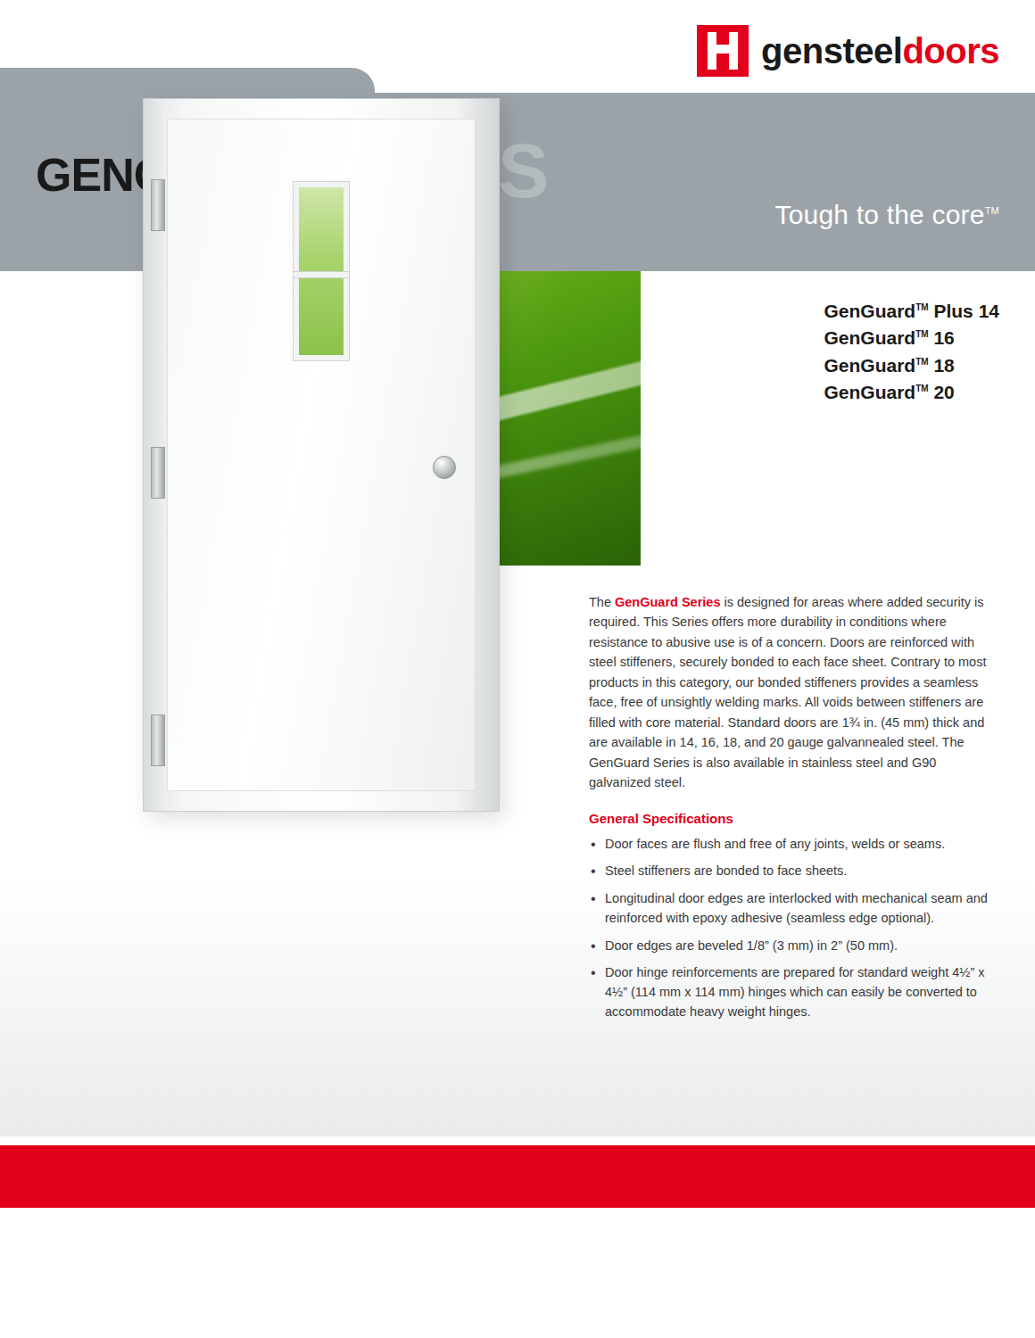gensteeldoors
SERIES
GENGUARDTM
Tough to the coreTM
GenGuardTM Plus 14
GenGuardTM 16
GenGuardTM 18
GenGuardTM 20
The GenGuard Series is designed for areas where added security is required. This Series offers more durability in conditions where resistance to abusive use is of a concern. Doors are reinforced with steel stiffeners, securely bonded to each face sheet. Contrary to most products in this category, our bonded stiffeners provides a seamless face, free of unsightly welding marks. All voids between stiffeners are filled with core material. Standard doors are 1¾ in. (45 mm) thick and are available in 14, 16, 18, and 20 gauge galvannealed steel. The GenGuard Series is also available in stainless steel and G90 galvanized steel.
General Specifications
Door faces are flush and free of any joints, welds or seams.
Steel stiffeners are bonded to face sheets.
Longitudinal door edges are interlocked with mechanical seam and reinforced with epoxy adhesive (seamless edge optional).
Door edges are beveled 1/8” (3 mm) in 2” (50 mm).
Door hinge reinforcements are prepared for standard weight 4½” x 4½” (114 mm x 114 mm) hinges which can easily be converted to accommodate heavy weight hinges.